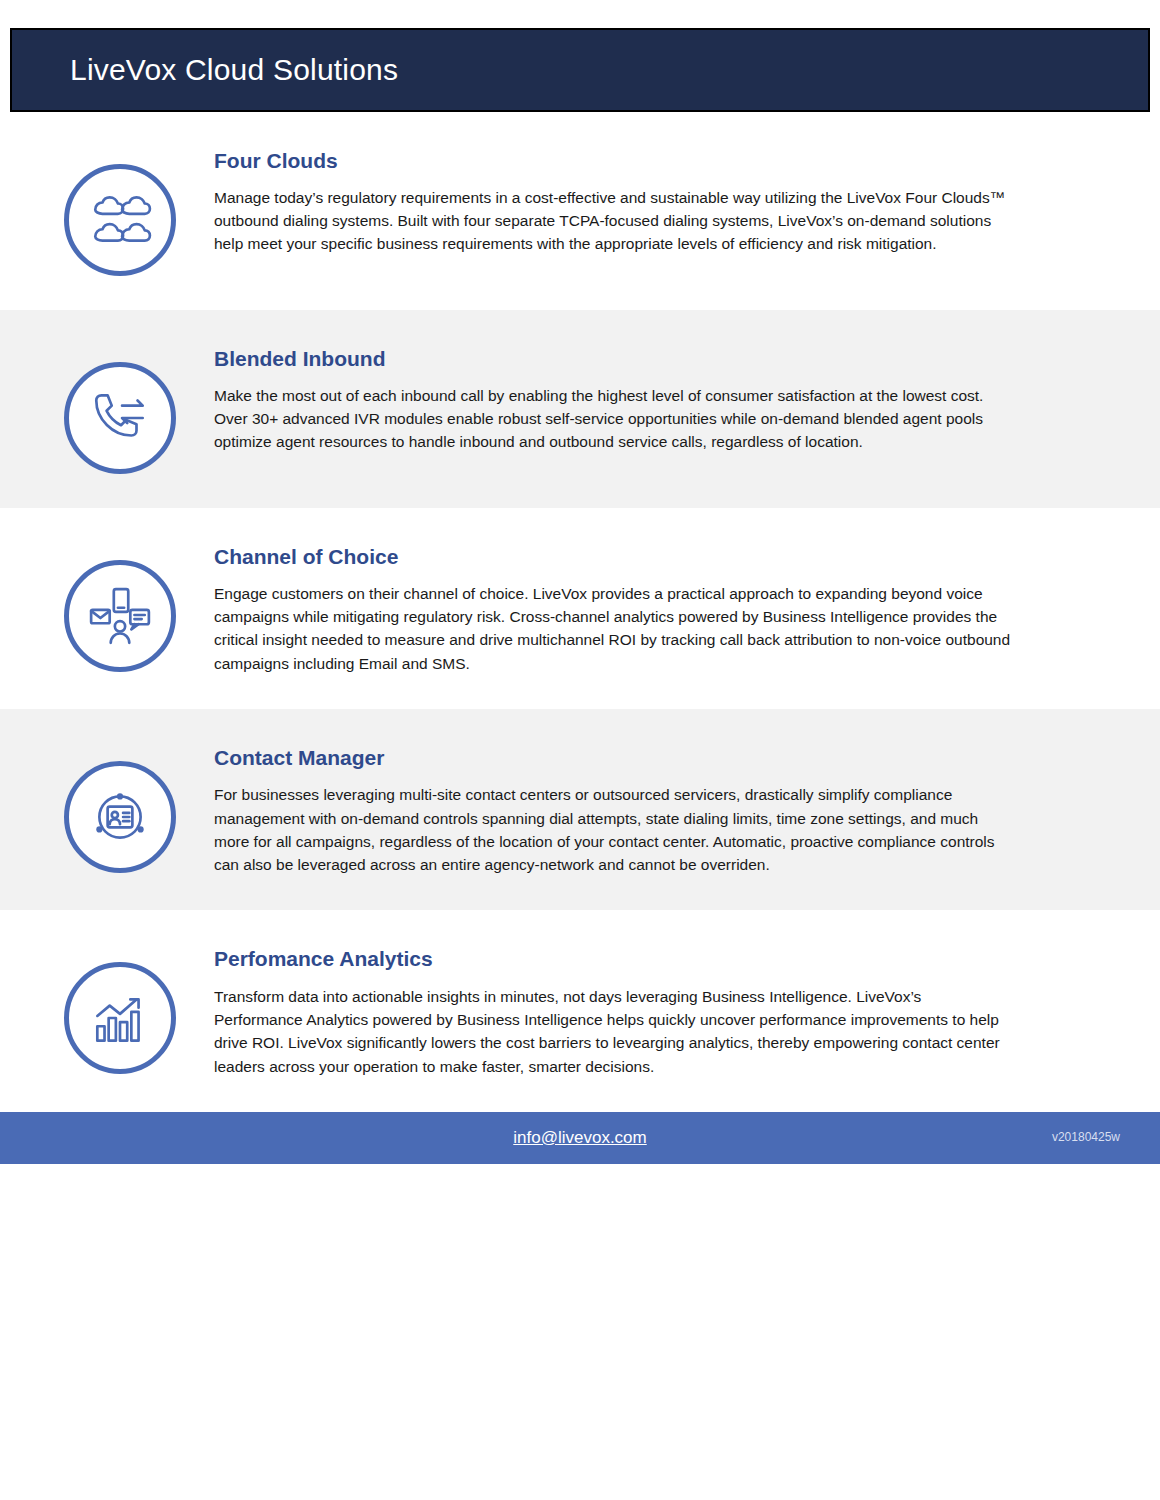LiveVox Cloud Solutions
Four Clouds
Manage today’s regulatory requirements in a cost-effective and sustainable way utilizing the LiveVox Four Clouds™ outbound dialing systems. Built with four separate TCPA-focused dialing systems, LiveVox’s on-demand solutions help meet your specific business requirements with the appropriate levels of efficiency and risk mitigation.
Blended Inbound
Make the most out of each inbound call by enabling the highest level of consumer satisfaction at the lowest cost. Over 30+ advanced IVR modules enable robust self-service opportunities while on-demand blended agent pools optimize agent resources to handle inbound and outbound service calls, regardless of location.
Channel of Choice
Engage customers on their channel of choice. LiveVox provides a practical approach to expanding beyond voice campaigns while mitigating regulatory risk. Cross-channel analytics powered by Business Intelligence provides the critical insight needed to measure and drive multichannel ROI by tracking call back attribution to non-voice outbound campaigns including Email and SMS.
Contact Manager
For businesses leveraging multi-site contact centers or outsourced servicers, drastically simplify compliance management with on-demand controls spanning dial attempts, state dialing limits, time zone settings, and much more for all campaigns, regardless of the location of your contact center. Automatic, proactive compliance controls can also be leveraged across an entire agency-network and cannot be overriden.
Perfomance Analytics
Transform data into actionable insights in minutes, not days leveraging Business Intelligence. LiveVox’s Performance Analytics powered by Business Intelligence helps quickly uncover performance improvements to help drive ROI. LiveVox significantly lowers the cost barriers to levearging analytics, thereby empowering contact center leaders across your operation to make faster, smarter decisions.
info@livevox.com v20180425w